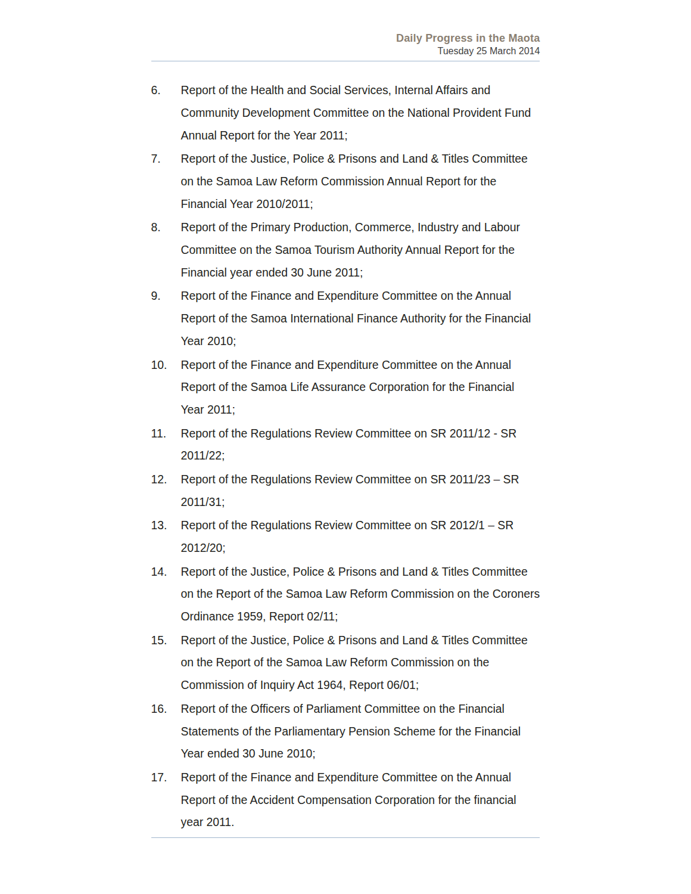Daily Progress in the Maota
Tuesday 25 March 2014
6. Report of the Health and Social Services, Internal Affairs and Community Development Committee on the National Provident Fund Annual Report for the Year 2011;
7. Report of the Justice, Police & Prisons and Land & Titles Committee on the Samoa Law Reform Commission Annual Report for the Financial Year 2010/2011;
8. Report of the Primary Production, Commerce, Industry and Labour Committee on the Samoa Tourism Authority Annual Report for the Financial year ended 30 June 2011;
9. Report of the Finance and Expenditure Committee on the Annual Report of the Samoa International Finance Authority for the Financial Year 2010;
10. Report of the Finance and Expenditure Committee on the Annual Report of the Samoa Life Assurance Corporation for the Financial Year 2011;
11. Report of the Regulations Review Committee on SR 2011/12 - SR 2011/22;
12. Report of the Regulations Review Committee on SR 2011/23 – SR 2011/31;
13. Report of the Regulations Review Committee on SR 2012/1 – SR 2012/20;
14. Report of the Justice, Police & Prisons and Land & Titles Committee on the Report of the Samoa Law Reform Commission on the Coroners Ordinance 1959, Report 02/11;
15. Report of the Justice, Police & Prisons and Land & Titles Committee on the Report of the Samoa Law Reform Commission on the Commission of Inquiry Act 1964, Report 06/01;
16. Report of the Officers of Parliament Committee on the Financial Statements of the Parliamentary Pension Scheme for the Financial Year ended 30 June 2010;
17. Report of the Finance and Expenditure Committee on the Annual Report of the Accident Compensation Corporation for the financial year 2011.